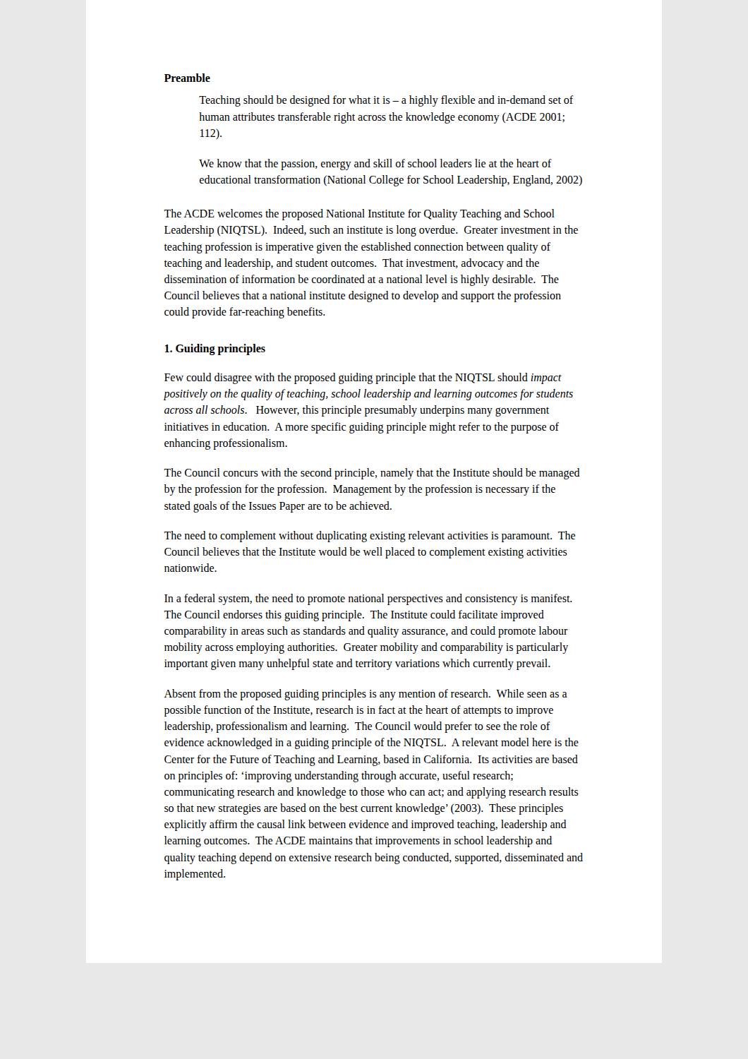Preamble
Teaching should be designed for what it is – a highly flexible and in-demand set of human attributes transferable right across the knowledge economy (ACDE 2001; 112).
We know that the passion, energy and skill of school leaders lie at the heart of educational transformation (National College for School Leadership, England, 2002)
The ACDE welcomes the proposed National Institute for Quality Teaching and School Leadership (NIQTSL). Indeed, such an institute is long overdue. Greater investment in the teaching profession is imperative given the established connection between quality of teaching and leadership, and student outcomes. That investment, advocacy and the dissemination of information be coordinated at a national level is highly desirable. The Council believes that a national institute designed to develop and support the profession could provide far-reaching benefits.
1. Guiding principles
Few could disagree with the proposed guiding principle that the NIQTSL should impact positively on the quality of teaching, school leadership and learning outcomes for students across all schools. However, this principle presumably underpins many government initiatives in education. A more specific guiding principle might refer to the purpose of enhancing professionalism.
The Council concurs with the second principle, namely that the Institute should be managed by the profession for the profession. Management by the profession is necessary if the stated goals of the Issues Paper are to be achieved.
The need to complement without duplicating existing relevant activities is paramount. The Council believes that the Institute would be well placed to complement existing activities nationwide.
In a federal system, the need to promote national perspectives and consistency is manifest. The Council endorses this guiding principle. The Institute could facilitate improved comparability in areas such as standards and quality assurance, and could promote labour mobility across employing authorities. Greater mobility and comparability is particularly important given many unhelpful state and territory variations which currently prevail.
Absent from the proposed guiding principles is any mention of research. While seen as a possible function of the Institute, research is in fact at the heart of attempts to improve leadership, professionalism and learning. The Council would prefer to see the role of evidence acknowledged in a guiding principle of the NIQTSL. A relevant model here is the Center for the Future of Teaching and Learning, based in California. Its activities are based on principles of: ‘improving understanding through accurate, useful research; communicating research and knowledge to those who can act; and applying research results so that new strategies are based on the best current knowledge’ (2003). These principles explicitly affirm the causal link between evidence and improved teaching, leadership and learning outcomes. The ACDE maintains that improvements in school leadership and quality teaching depend on extensive research being conducted, supported, disseminated and implemented.